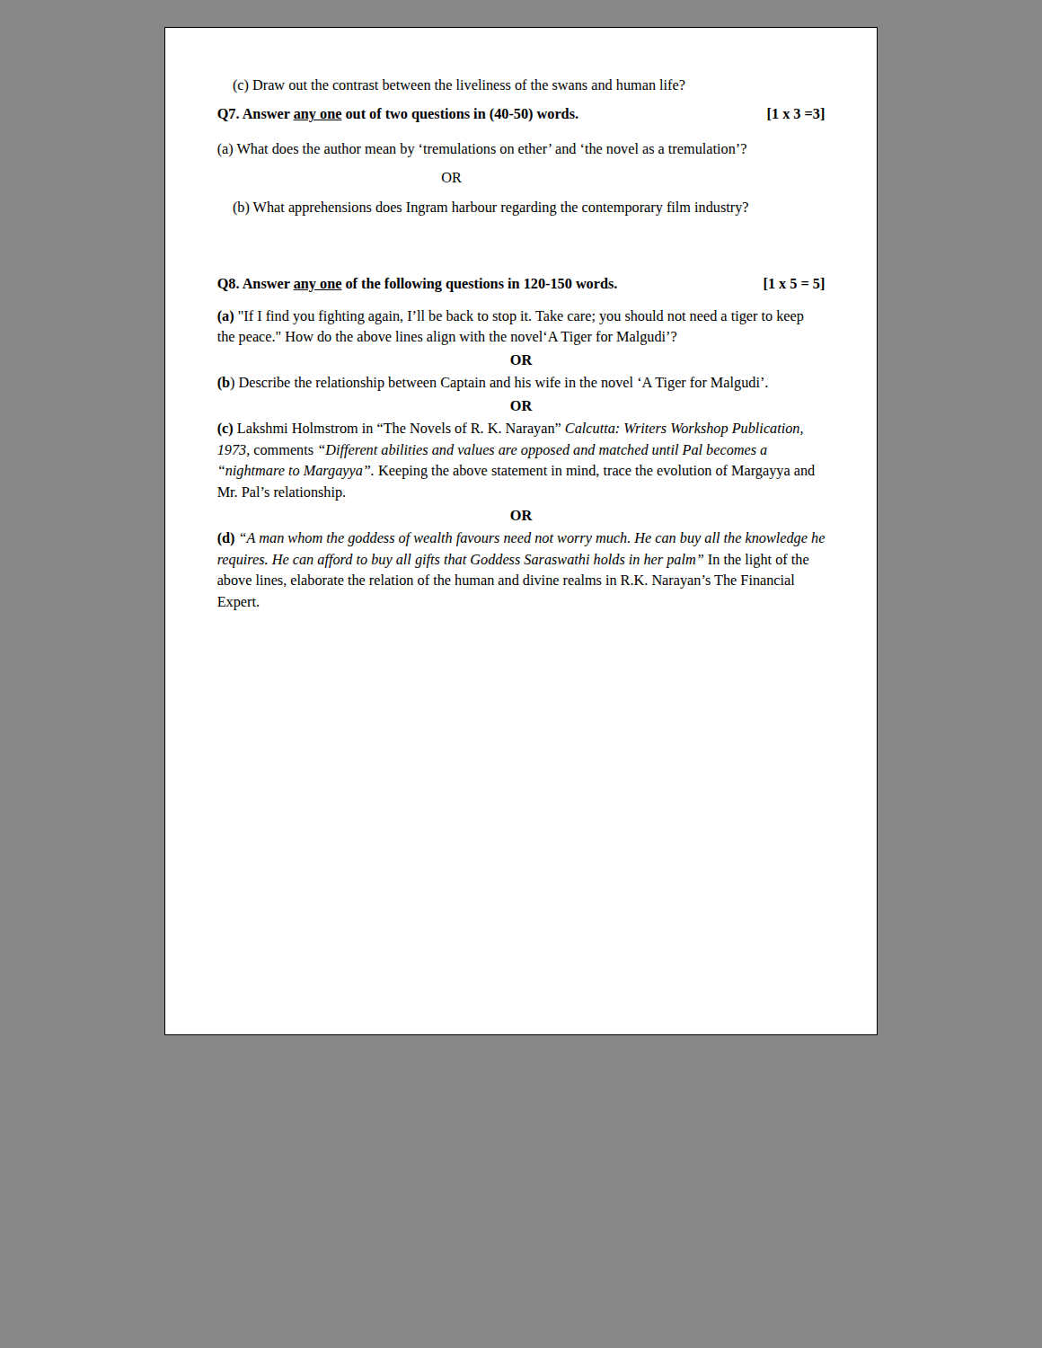(c) Draw out the contrast between the liveliness of the swans and human life?
Q7. Answer any one out of two questions in (40-50) words. [1 x 3 =3]
(a) What does the author mean by ‘tremulations on ether’ and ‘the novel as a tremulation’?
OR
(b) What apprehensions does Ingram harbour regarding the contemporary film industry?
Q8. Answer any one of the following questions in 120-150 words. [1 x 5 = 5]
(a) "If I find you fighting again, I’ll be back to stop it. Take care; you should not need a tiger to keep the peace." How do the above lines align with the novel‘A Tiger for Malgudi’?
OR
(b) Describe the relationship between Captain and his wife in the novel ‘A Tiger for Malgudi’.
OR
(c) Lakshmi Holmstrom in “The Novels of R. K. Narayan” Calcutta: Writers Workshop Publication, 1973, comments “Different abilities and values are opposed and matched until Pal becomes a “nightmare to Margayya”. Keeping the above statement in mind, trace the evolution of Margayya and Mr. Pal’s relationship.
OR
(d) “A man whom the goddess of wealth favours need not worry much. He can buy all the knowledge he requires. He can afford to buy all gifts that Goddess Saraswathi holds in her palm” In the light of the above lines, elaborate the relation of the human and divine realms in R.K. Narayan’s The Financial Expert.